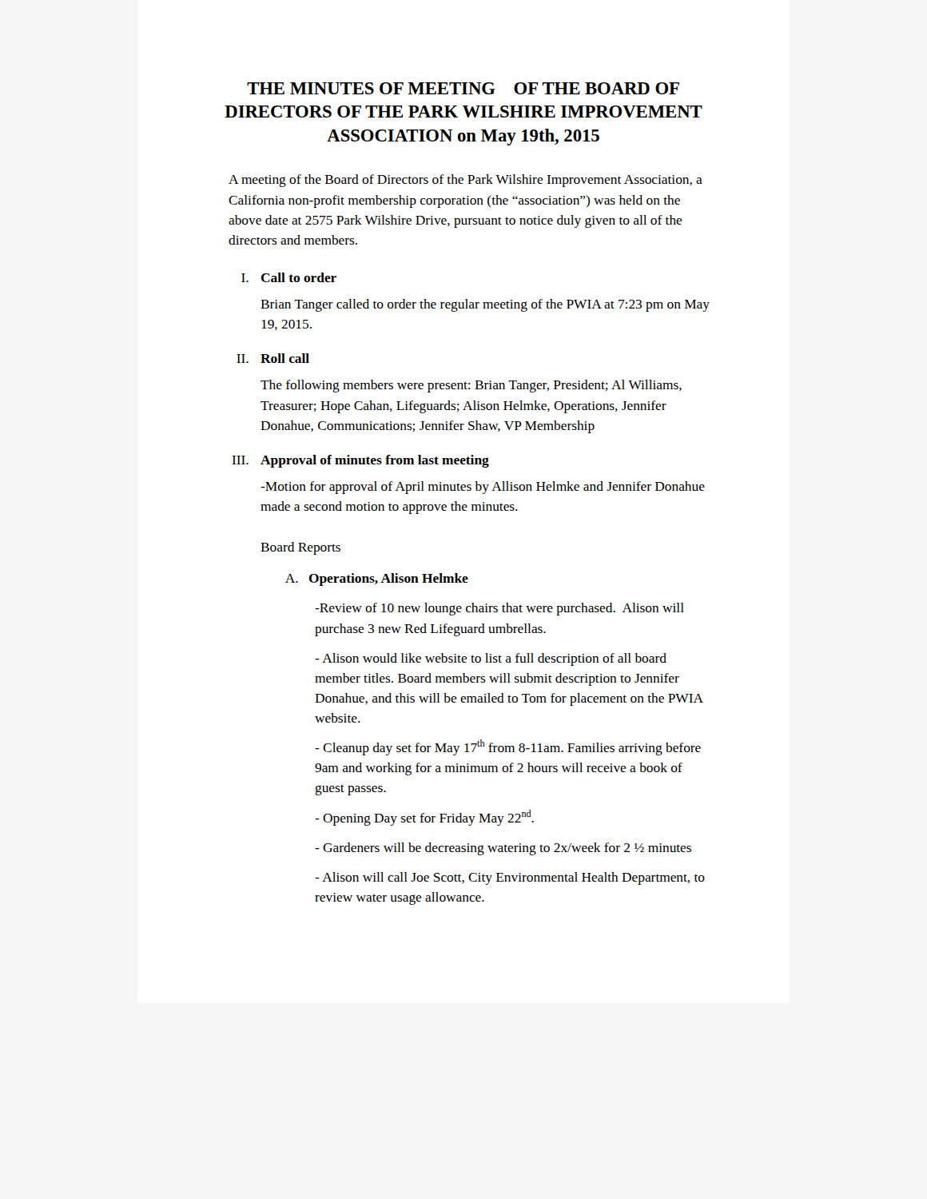THE MINUTES OF MEETING OF THE BOARD OF DIRECTORS OF THE PARK WILSHIRE IMPROVEMENT ASSOCIATION on May 19th, 2015
A meeting of the Board of Directors of the Park Wilshire Improvement Association, a California non-profit membership corporation (the “association”) was held on the above date at 2575 Park Wilshire Drive, pursuant to notice duly given to all of the directors and members.
Call to order
Brian Tanger called to order the regular meeting of the PWIA at 7:23 pm on May 19, 2015.
Roll call
The following members were present: Brian Tanger, President; Al Williams, Treasurer; Hope Cahan, Lifeguards; Alison Helmke, Operations, Jennifer Donahue, Communications; Jennifer Shaw, VP Membership
Approval of minutes from last meeting
-Motion for approval of April minutes by Allison Helmke and Jennifer Donahue made a second motion to approve the minutes.
Board Reports
Operations, Alison Helmke
-Review of 10 new lounge chairs that were purchased. Alison will purchase 3 new Red Lifeguard umbrellas.
- Alison would like website to list a full description of all board member titles. Board members will submit description to Jennifer Donahue, and this will be emailed to Tom for placement on the PWIA website.
- Cleanup day set for May 17th from 8-11am. Families arriving before 9am and working for a minimum of 2 hours will receive a book of guest passes.
- Opening Day set for Friday May 22nd.
- Gardeners will be decreasing watering to 2x/week for 2 ½ minutes
- Alison will call Joe Scott, City Environmental Health Department, to review water usage allowance.